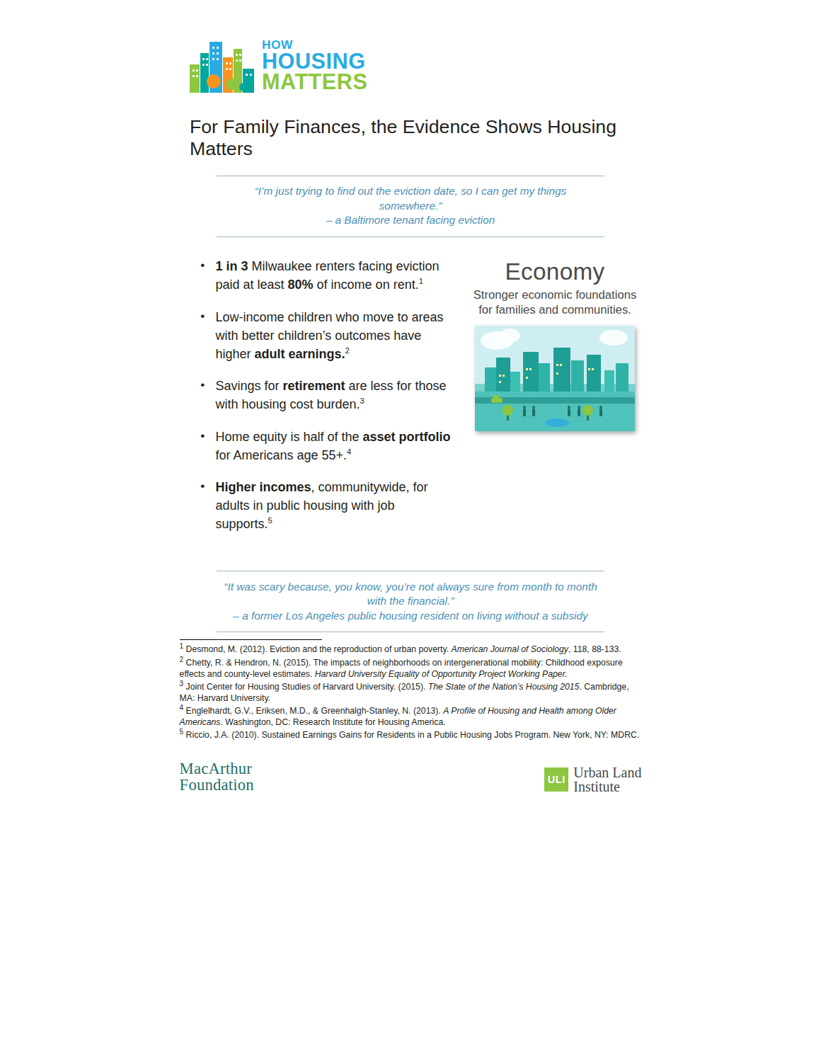HOW
HOUSING
MATTERS
For Family Finances, the Evidence Shows Housing Matters
“I’m just trying to find out the eviction date, so I can get my things somewhere.”
– a Baltimore tenant facing eviction
1 in 3 Milwaukee renters facing eviction paid at least 80% of income on rent.1
Low-income children who move to areas with better children’s outcomes have higher adult earnings.2
Savings for retirement are less for those with housing cost burden.3
Home equity is half of the asset portfolio for Americans age 55+.4
Higher incomes, communitywide, for adults in public housing with job supports.5
Economy
Stronger economic foundations for families and communities.
“It was scary because, you know, you’re not always sure from month to month with the financial.”
– a former Los Angeles public housing resident on living without a subsidy
1 Desmond, M. (2012). Eviction and the reproduction of urban poverty. American Journal of Sociology, 118, 88-133.
2 Chetty, R. & Hendron, N. (2015). The impacts of neighborhoods on intergenerational mobility: Childhood exposure effects and county-level estimates. Harvard University Equality of Opportunity Project Working Paper.
3 Joint Center for Housing Studies of Harvard University. (2015). The State of the Nation’s Housing 2015. Cambridge, MA: Harvard University.
4 Englelhardt, G.V., Eriksen, M.D., & Greenhalgh-Stanley, N. (2013). A Profile of Housing and Health among Older Americans. Washington, DC: Research Institute for Housing America.
5 Riccio, J.A. (2010). Sustained Earnings Gains for Residents in a Public Housing Jobs Program. New York, NY: MDRC.
MacArthur
Foundation
ULI
Urban Land
Institute